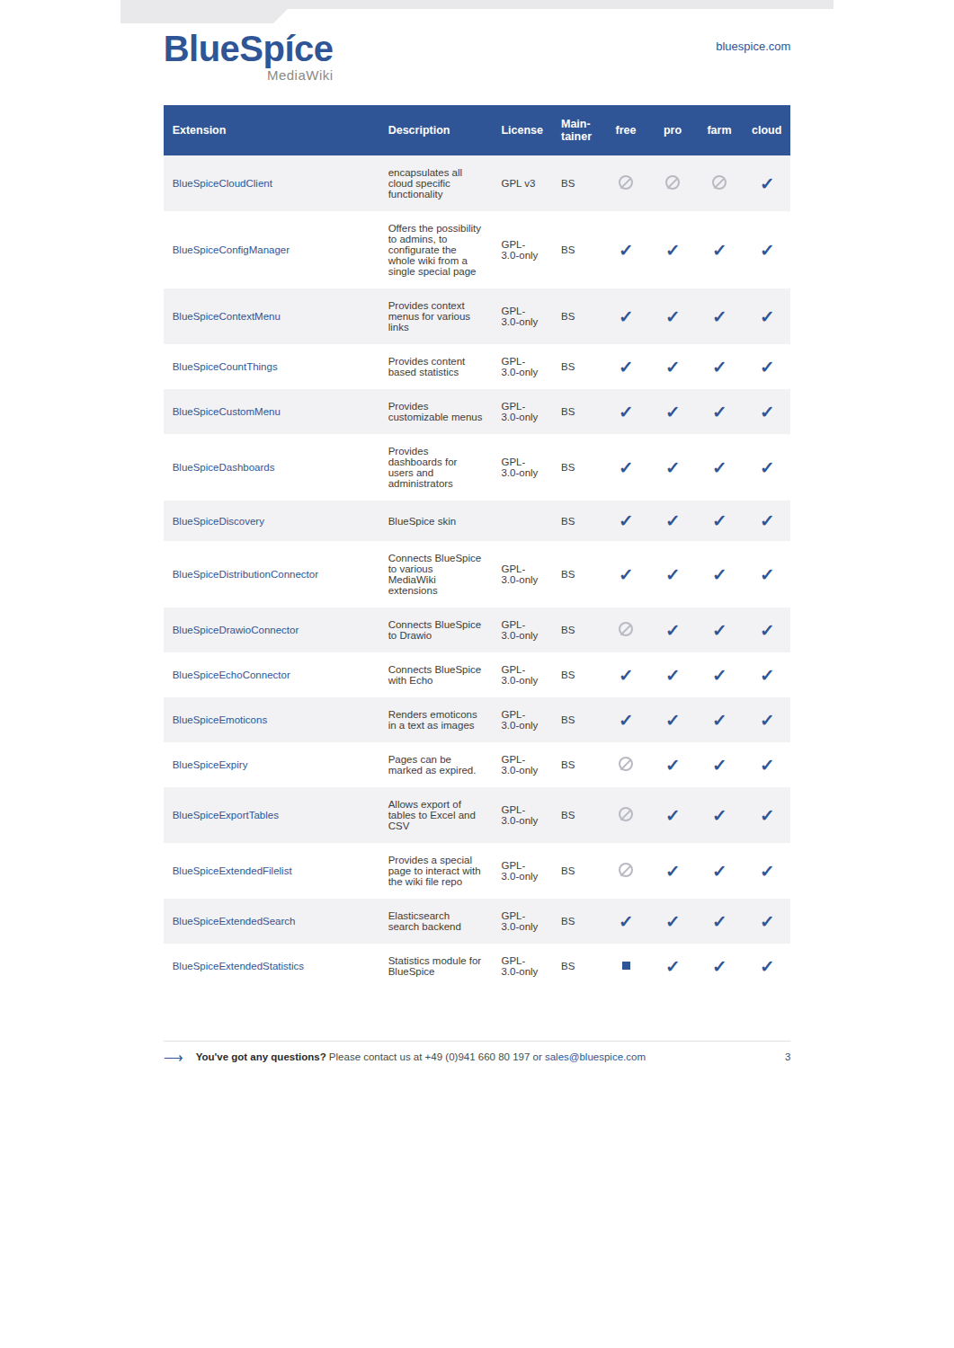Blue Sp íce MediaWiki
bluespice.com
| Extension | Description | License | Main- tainer | free | pro | farm | cloud |
| --- | --- | --- | --- | --- | --- | --- | --- |
| BlueSpiceCloudClient | encapsulates all cloud specific functionality | GPL v3 | BS | | | | ✓ |
| BlueSpiceConfigManager | Offers the possibility to admins, to configurate the whole wiki from a single special page | GPL-3.0-only | BS | ✓ | ✓ | ✓ | ✓ |
| BlueSpiceContextMenu | Provides context menus for various links | GPL-3.0-only | BS | ✓ | ✓ | ✓ | ✓ |
| BlueSpiceCountThings | Provides content based statistics | GPL-3.0-only | BS | ✓ | ✓ | ✓ | ✓ |
| BlueSpiceCustomMenu | Provides customizable menus | GPL-3.0-only | BS | ✓ | ✓ | ✓ | ✓ |
| BlueSpiceDashboards | Provides dashboards for users and administrators | GPL-3.0-only | BS | ✓ | ✓ | ✓ | ✓ |
| BlueSpiceDiscovery | BlueSpice skin | | BS | ✓ | ✓ | ✓ | ✓ |
| BlueSpiceDistributionConnector | Connects BlueSpice to various MediaWiki extensions | GPL-3.0-only | BS | ✓ | ✓ | ✓ | ✓ |
| BlueSpiceDrawioConnector | Connects BlueSpice to Drawio | GPL-3.0-only | BS | | ✓ | ✓ | ✓ |
| BlueSpiceEchoConnector | Connects BlueSpice with Echo | GPL-3.0-only | BS | ✓ | ✓ | ✓ | ✓ |
| BlueSpiceEmoticons | Renders emoticons in a text as images | GPL-3.0-only | BS | ✓ | ✓ | ✓ | ✓ |
| BlueSpiceExpiry | Pages can be marked as expired. | GPL-3.0-only | BS | | ✓ | ✓ | ✓ |
| BlueSpiceExportTables | Allows export of tables to Excel and CSV | GPL-3.0-only | BS | | ✓ | ✓ | ✓ |
| BlueSpiceExtendedFilelist | Provides a special page to interact with the wiki file repo | GPL-3.0-only | BS | | ✓ | ✓ | ✓ |
| BlueSpiceExtendedSearch | Elasticsearch search backend | GPL-3.0-only | BS | ✓ | ✓ | ✓ | ✓ |
| BlueSpiceExtendedStatistics | Statistics module for BlueSpice | GPL-3.0-only | BS | | ✓ | ✓ | ✓ |
⟶ You've got any questions? Please contact us at +49 (0)941 660 80 197 or sales@bluespice.com 3